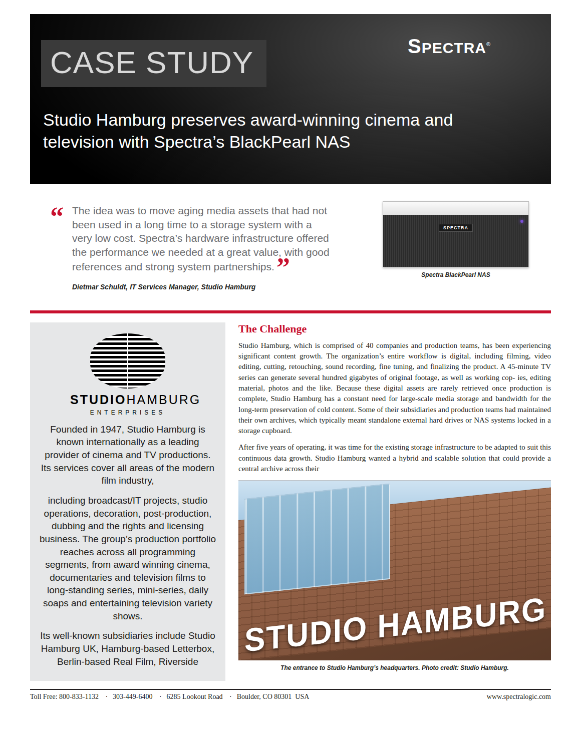SPECTRA®
CASE STUDY
Studio Hamburg preserves award-winning cinema and television with Spectra’s BlackPearl NAS
“ The idea was to move aging media assets that had not been used in a long time to a storage system with a very low cost. Spectra’s hardware infrastructure offered the performance we needed at a great value, with good references and strong system partnerships.”
Dietmar Schuldt, IT Services Manager, Studio Hamburg
SPECTRA
Spectra BlackPearl NAS
STUDIOHAMBURG
ENTERPRISES
Founded in 1947, Studio Hamburg is known internationally as a leading provider of cinema and TV productions. Its services cover all areas of the modern film industry,
including broadcast/IT projects, studio operations, decoration, post-production, dubbing and the rights and licensing business. The group’s production portfolio reaches across all programming segments, from award winning cinema, documentaries and television films to long-standing series, mini-series, daily soaps and entertaining television variety shows.
Its well-known subsidiaries include Studio Hamburg UK, Hamburg-based Letterbox, Berlin-based Real Film, Riverside
The Challenge
Studio Hamburg, which is comprised of 40 companies and production teams, has been experiencing significant content growth. The organization’s entire workflow is digital, including filming, video editing, cutting, retouching, sound recording, fine tuning, and finalizing the product. A 45-minute TV series can generate several hundred gigabytes of original footage, as well as working cop- ies, editing material, photos and the like. Because these digital assets are rarely retrieved once production is complete, Studio Hamburg has a constant need for large-scale media storage and bandwidth for the long-term preservation of cold content. Some of their subsidiaries and production teams had maintained their own archives, which typically meant standalone external hard drives or NAS systems locked in a storage cupboard.
After five years of operating, it was time for the existing storage infrastructure to be adapted to suit this continuous data growth. Studio Hamburg wanted a hybrid and scalable solution that could provide a central archive across their
STUDIO HAMBURG
The entrance to Studio Hamburg’s headquarters. Photo credit: Studio Hamburg.
Toll Free: 800-833-1132 ·303-449-6400 ·6285 Lookout Road ·Boulder, CO 80301 USA
www.spectralogic.com